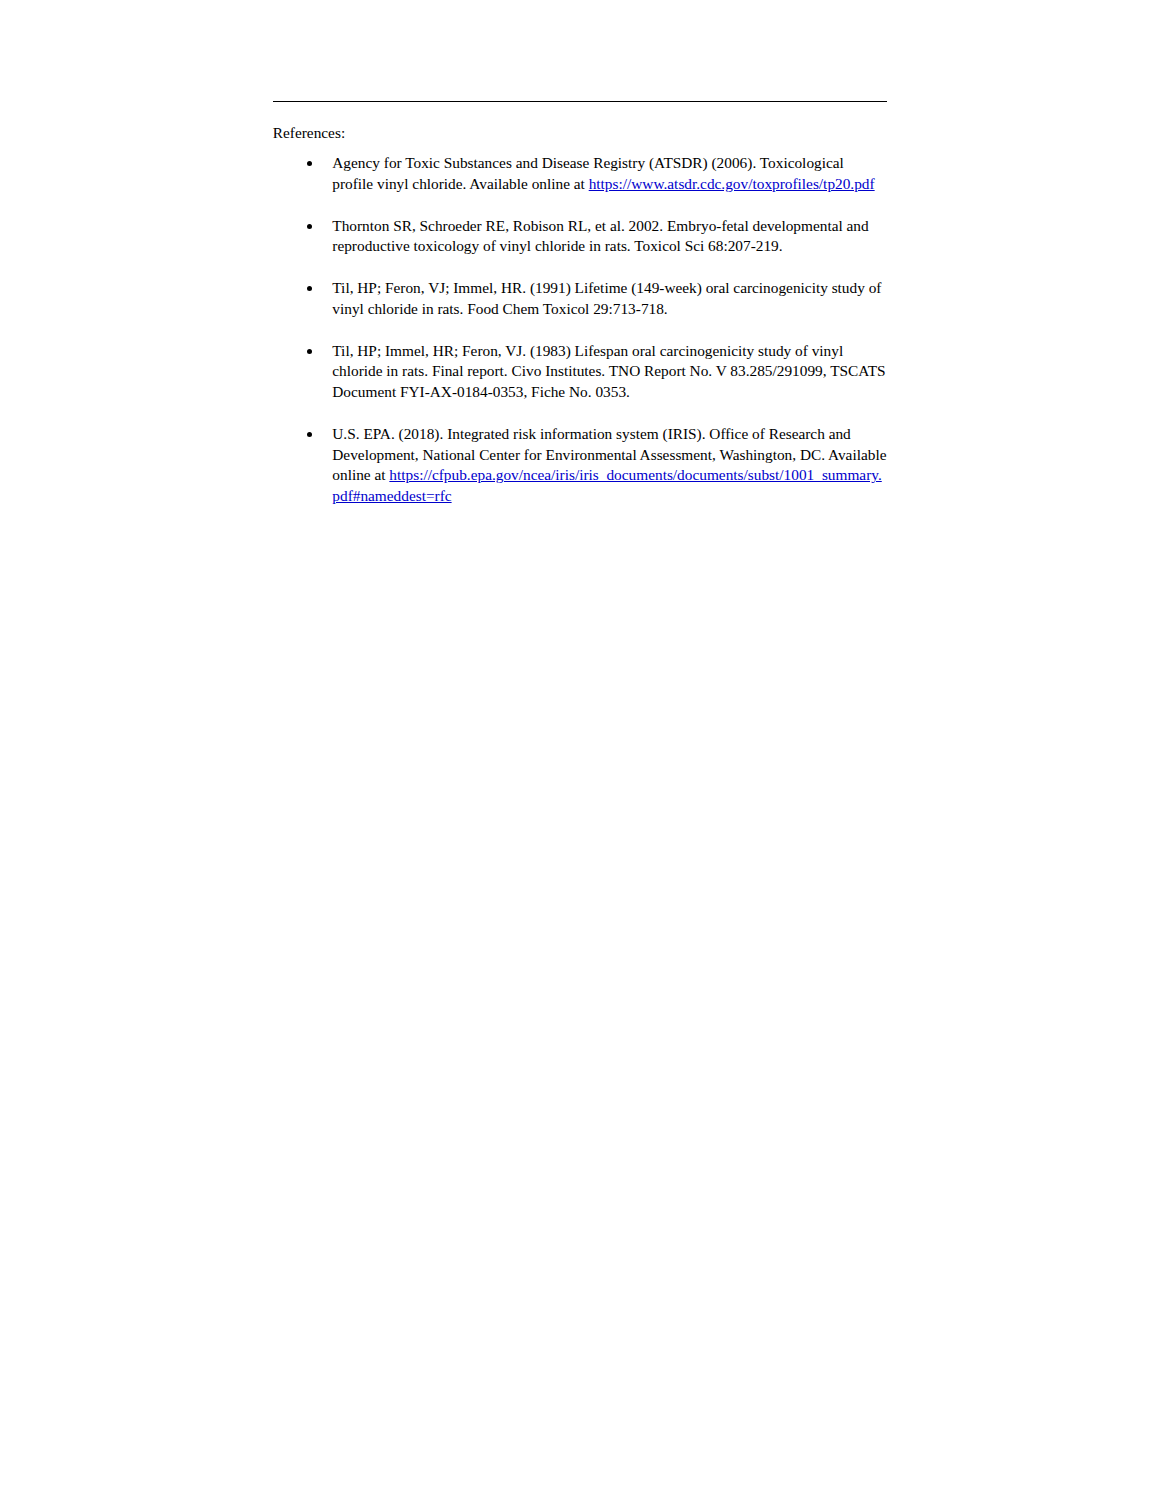References:
Agency for Toxic Substances and Disease Registry (ATSDR) (2006). Toxicological profile vinyl chloride. Available online at https://www.atsdr.cdc.gov/toxprofiles/tp20.pdf
Thornton SR, Schroeder RE, Robison RL, et al. 2002. Embryo-fetal developmental and reproductive toxicology of vinyl chloride in rats. Toxicol Sci 68:207-219.
Til, HP; Feron, VJ; Immel, HR. (1991) Lifetime (149-week) oral carcinogenicity study of vinyl chloride in rats. Food Chem Toxicol 29:713-718.
Til, HP; Immel, HR; Feron, VJ. (1983) Lifespan oral carcinogenicity study of vinyl chloride in rats. Final report. Civo Institutes. TNO Report No. V 83.285/291099, TSCATS Document FYI-AX-0184-0353, Fiche No. 0353.
U.S. EPA. (2018). Integrated risk information system (IRIS). Office of Research and Development, National Center for Environmental Assessment, Washington, DC. Available online at https://cfpub.epa.gov/ncea/iris/iris_documents/documents/subst/1001_summary.pdf#nameddest=rfc